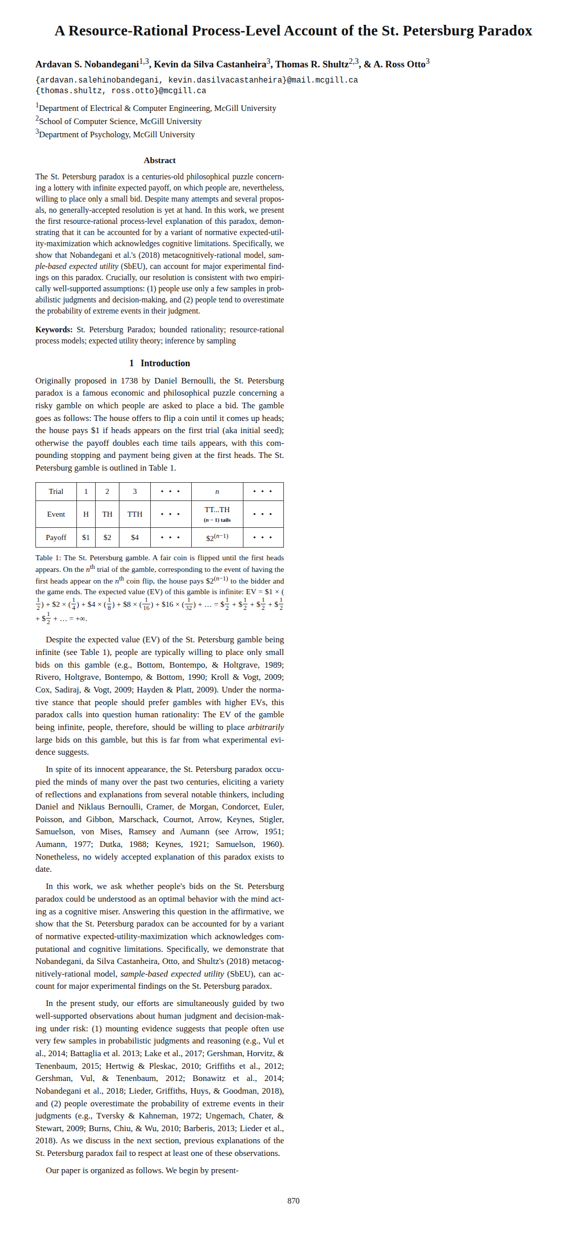A Resource-Rational Process-Level Account of the St. Petersburg Paradox
Ardavan S. Nobandegani1,3, Kevin da Silva Castanheira3, Thomas R. Shultz2,3, & A. Ross Otto3
{ardavan.salehinobandegani, kevin.dasilvacastanheira}@mail.mcgill.ca
{thomas.shultz, ross.otto}@mcgill.ca
1Department of Electrical & Computer Engineering, McGill University
2School of Computer Science, McGill University
3Department of Psychology, McGill University
Abstract
The St. Petersburg paradox is a centuries-old philosophical puzzle concerning a lottery with infinite expected payoff, on which people are, nevertheless, willing to place only a small bid. Despite many attempts and several proposals, no generally-accepted resolution is yet at hand. In this work, we present the first resource-rational process-level explanation of this paradox, demonstrating that it can be accounted for by a variant of normative expected-utility-maximization which acknowledges cognitive limitations. Specifically, we show that Nobandegani et al.'s (2018) metacognitively-rational model, sample-based expected utility (SbEU), can account for major experimental findings on this paradox. Crucially, our resolution is consistent with two empirically well-supported assumptions: (1) people use only a few samples in probabilistic judgments and decision-making, and (2) people tend to overestimate the probability of extreme events in their judgment.
Keywords: St. Petersburg Paradox; bounded rationality; resource-rational process models; expected utility theory; inference by sampling
1 Introduction
Originally proposed in 1738 by Daniel Bernoulli, the St. Petersburg paradox is a famous economic and philosophical puzzle concerning a risky gamble on which people are asked to place a bid. The gamble goes as follows: The house offers to flip a coin until it comes up heads; the house pays $1 if heads appears on the first trial (aka initial seed); otherwise the payoff doubles each time tails appears, with this compounding stopping and payment being given at the first heads. The St. Petersburg gamble is outlined in Table 1.
| Trial | 1 | 2 | 3 | • • • | n | • • • |
| Event | H | TH | TTH | • • • | TT...TH ( n − 1) tails | • • • |
| Payoff | $1 | $2 | $4 | • • • | $2 ( n −1) | • • • |
Table 1: The St. Petersburg gamble. A fair coin is flipped until the first heads appears. On the nth trial of the gamble, corresponding to the event of having the first heads appear on the nth coin flip, the house pays $2(n−1) to the bidder and the game ends. The expected value (EV) of this gamble is infinite: EV = $1 × (12) + $2 × (14) + $4 × (18) + $8 × (116) + $16 × (132) + … = $12 + $12 + $12 + $12 + $12 + … = +∞.
Despite the expected value (EV) of the St. Petersburg gamble being infinite (see Table 1), people are typically willing to place only small bids on this gamble (e.g., Bottom, Bontempo, & Holtgrave, 1989; Rivero, Holtgrave, Bontempo, & Bottom, 1990; Kroll & Vogt, 2009; Cox, Sadiraj, & Vogt, 2009; Hayden & Platt, 2009). Under the normative stance that people should prefer gambles with higher EVs, this paradox calls into question human rationality: The EV of the gamble being infinite, people, therefore, should be willing to place arbitrarily large bids on this gamble, but this is far from what experimental evidence suggests.
In spite of its innocent appearance, the St. Petersburg paradox occupied the minds of many over the past two centuries, eliciting a variety of reflections and explanations from several notable thinkers, including Daniel and Niklaus Bernoulli, Cramer, de Morgan, Condorcet, Euler, Poisson, and Gibbon, Marschack, Cournot, Arrow, Keynes, Stigler, Samuelson, von Mises, Ramsey and Aumann (see Arrow, 1951; Aumann, 1977; Dutka, 1988; Keynes, 1921; Samuelson, 1960). Nonetheless, no widely accepted explanation of this paradox exists to date.
In this work, we ask whether people's bids on the St. Petersburg paradox could be understood as an optimal behavior with the mind acting as a cognitive miser. Answering this question in the affirmative, we show that the St. Petersburg paradox can be accounted for by a variant of normative expected-utility-maximization which acknowledges computational and cognitive limitations. Specifically, we demonstrate that Nobandegani, da Silva Castanheira, Otto, and Shultz's (2018) metacognitively-rational model, sample-based expected utility (SbEU), can account for major experimental findings on the St. Petersburg paradox.
In the present study, our efforts are simultaneously guided by two well-supported observations about human judgment and decision-making under risk: (1) mounting evidence suggests that people often use very few samples in probabilistic judgments and reasoning (e.g., Vul et al., 2014; Battaglia et al. 2013; Lake et al., 2017; Gershman, Horvitz, & Tenenbaum, 2015; Hertwig & Pleskac, 2010; Griffiths et al., 2012; Gershman, Vul, & Tenenbaum, 2012; Bonawitz et al., 2014; Nobandegani et al., 2018; Lieder, Griffiths, Huys, & Goodman, 2018), and (2) people overestimate the probability of extreme events in their judgments (e.g., Tversky & Kahneman, 1972; Ungemach, Chater, & Stewart, 2009; Burns, Chiu, & Wu, 2010; Barberis, 2013; Lieder et al., 2018). As we discuss in the next section, previous explanations of the St. Petersburg paradox fail to respect at least one of these observations.
Our paper is organized as follows. We begin by present-
870